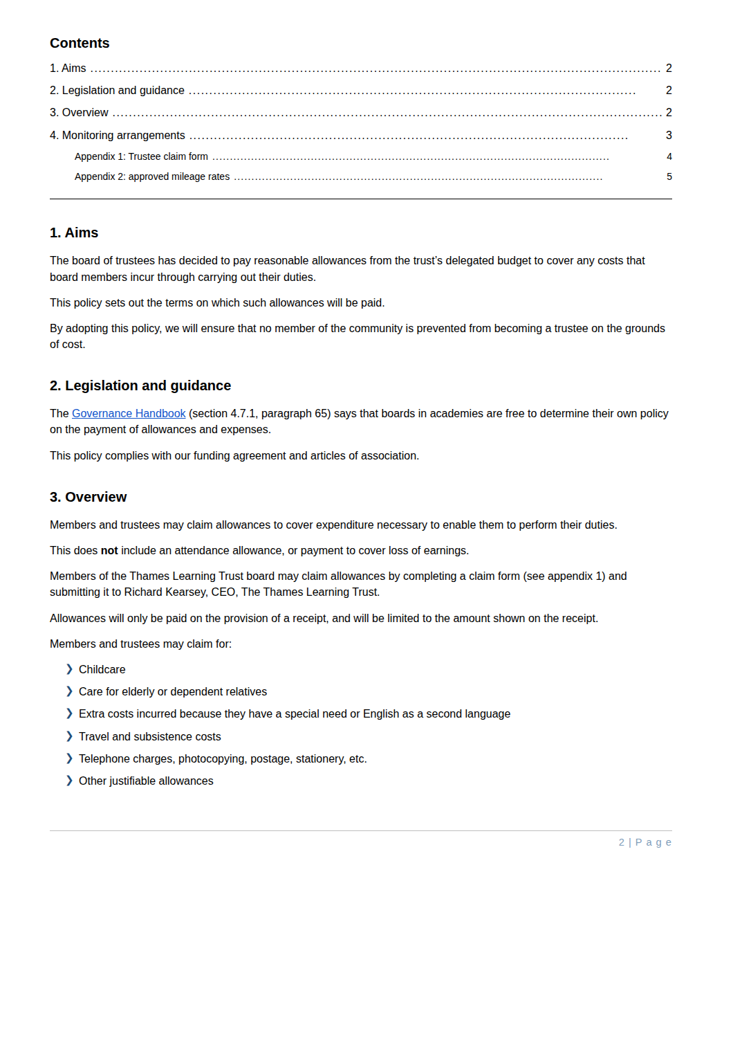Contents
1. Aims .................................................................................................................................................. 2
2. Legislation and guidance ............................................................................................................. 2
3. Overview ............................................................................................................................................. 2
4. Monitoring arrangements ........................................................................................................... 3
Appendix 1: Trustee claim form ................................................................................................................. 4
Appendix 2: approved mileage rates ......................................................................................................... 5
1. Aims
The board of trustees has decided to pay reasonable allowances from the trust’s delegated budget to cover any costs that board members incur through carrying out their duties.
This policy sets out the terms on which such allowances will be paid.
By adopting this policy, we will ensure that no member of the community is prevented from becoming a trustee on the grounds of cost.
2. Legislation and guidance
The Governance Handbook (section 4.7.1, paragraph 65) says that boards in academies are free to determine their own policy on the payment of allowances and expenses.
This policy complies with our funding agreement and articles of association.
3. Overview
Members and trustees may claim allowances to cover expenditure necessary to enable them to perform their duties.
This does not include an attendance allowance, or payment to cover loss of earnings.
Members of the Thames Learning Trust board may claim allowances by completing a claim form (see appendix 1) and submitting it to Richard Kearsey, CEO, The Thames Learning Trust.
Allowances will only be paid on the provision of a receipt, and will be limited to the amount shown on the receipt.
Members and trustees may claim for:
Childcare
Care for elderly or dependent relatives
Extra costs incurred because they have a special need or English as a second language
Travel and subsistence costs
Telephone charges, photocopying, postage, stationery, etc.
Other justifiable allowances
2 | P a g e